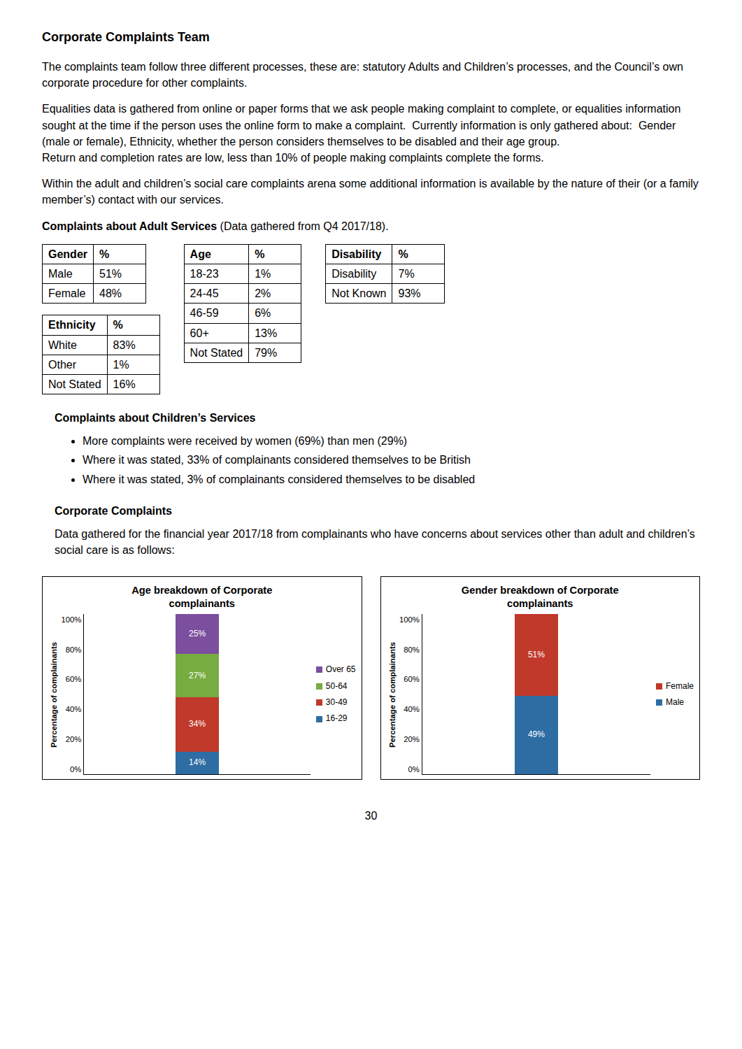Corporate Complaints Team
The complaints team follow three different processes, these are: statutory Adults and Children’s processes, and the Council’s own corporate procedure for other complaints.
Equalities data is gathered from online or paper forms that we ask people making complaint to complete, or equalities information sought at the time if the person uses the online form to make a complaint. Currently information is only gathered about: Gender (male or female), Ethnicity, whether the person considers themselves to be disabled and their age group.
Return and completion rates are low, less than 10% of people making complaints complete the forms.
Within the adult and children’s social care complaints arena some additional information is available by the nature of their (or a family member’s) contact with our services.
Complaints about Adult Services (Data gathered from Q4 2017/18).
| Gender | % |
| --- | --- |
| Male | 51% |
| Female | 48% |
| Ethnicity | % |
| --- | --- |
| White | 83% |
| Other | 1% |
| Not Stated | 16% |
| Age | % |
| --- | --- |
| 18-23 | 1% |
| 24-45 | 2% |
| 46-59 | 6% |
| 60+ | 13% |
| Not Stated | 79% |
| Disability | % |
| --- | --- |
| Disability | 7% |
| Not Known | 93% |
Complaints about Children’s Services
More complaints were received by women (69%) than men (29%)
Where it was stated, 33% of complainants considered themselves to be British
Where it was stated, 3% of complainants considered themselves to be disabled
Corporate Complaints
Data gathered for the financial year 2017/18 from complainants who have concerns about services other than adult and children’s social care is as follows:
Age breakdown of Corporate
complainants
Percentage of complainants
100% 80% 60% 40% 20% 0%
25%
27%
34%
14%
Over 65
50-64
30-49
16-29
Gender breakdown of Corporate
complainants
Percentage of complainants
100% 80% 60% 40% 20% 0%
51%
49%
Female
Male
30